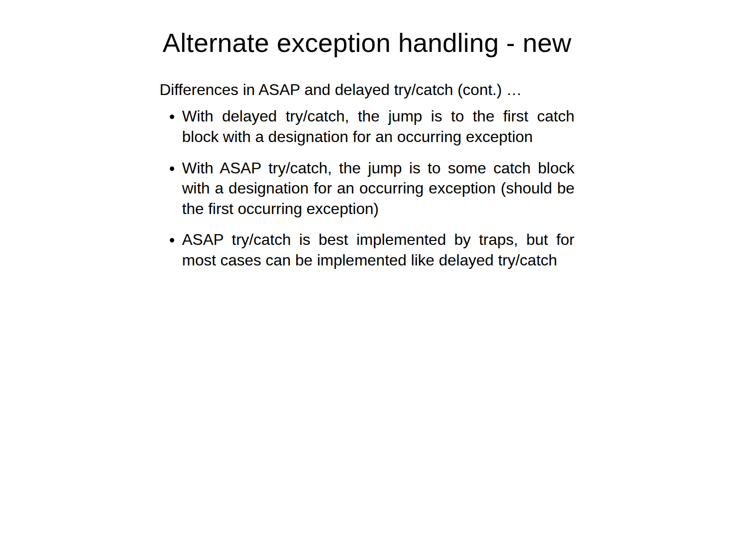Alternate exception handling - new
Differences in ASAP and delayed try/catch (cont.) …
With delayed try/catch, the jump is to the first catch block with a designation for an occurring exception
With ASAP try/catch, the jump is to some catch block with a designation for an occurring exception (should be the first occurring exception)
ASAP try/catch is best implemented by traps, but for most cases can be implemented like delayed try/catch